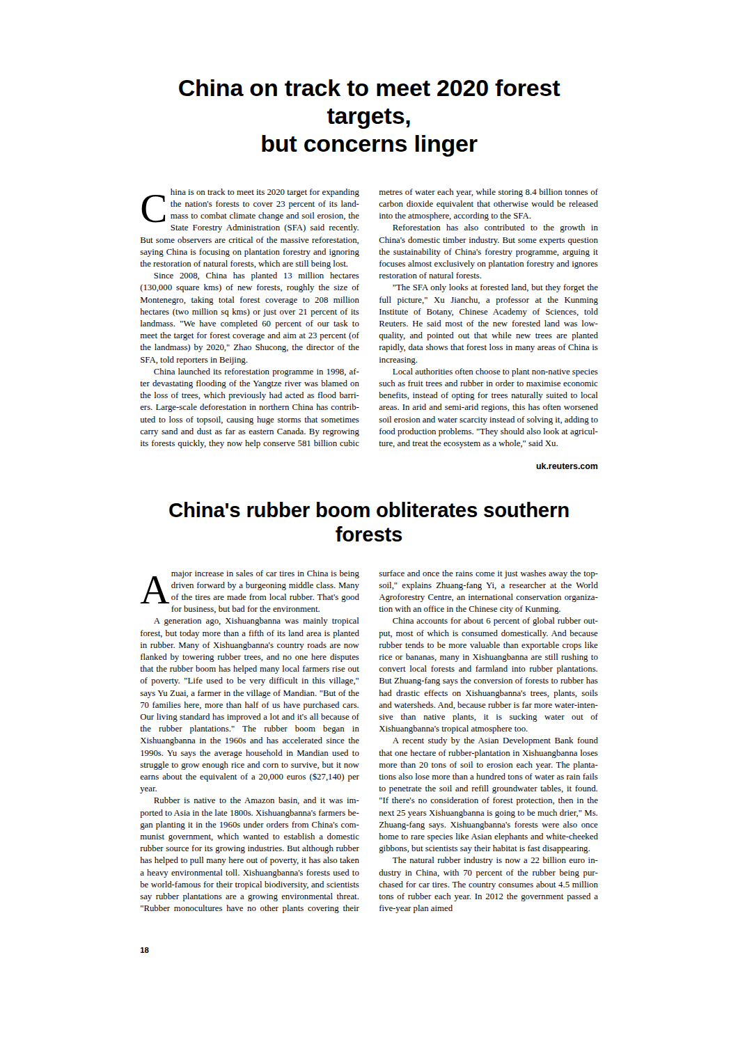China on track to meet 2020 forest targets,
but concerns linger
China is on track to meet its 2020 target for expanding the nation's forests to cover 23 percent of its landmass to combat climate change and soil erosion, the State Forestry Administration (SFA) said recently. But some observers are critical of the massive reforestation, saying China is focusing on plantation forestry and ignoring the restoration of natural forests, which are still being lost.
Since 2008, China has planted 13 million hectares (130,000 square kms) of new forests, roughly the size of Montenegro, taking total forest coverage to 208 million hectares (two million sq kms) or just over 21 percent of its landmass. "We have completed 60 percent of our task to meet the target for forest coverage and aim at 23 percent (of the landmass) by 2020," Zhao Shucong, the director of the SFA, told reporters in Beijing.
China launched its reforestation programme in 1998, after devastating flooding of the Yangtze river was blamed on the loss of trees, which previously had acted as flood barriers. Large-scale deforestation in northern China has contributed to loss of topsoil, causing huge storms that sometimes carry sand and dust as far as eastern Canada. By regrowing its forests quickly, they now help conserve 581 billion cubic metres of water each year, while storing 8.4 billion tonnes of carbon dioxide equivalent that otherwise would be released into the atmosphere, according to the SFA.
Reforestation has also contributed to the growth in China's domestic timber industry. But some experts question the sustainability of China's forestry programme, arguing it focuses almost exclusively on plantation forestry and ignores restoration of natural forests.
"The SFA only looks at forested land, but they forget the full picture," Xu Jianchu, a professor at the Kunming Institute of Botany, Chinese Academy of Sciences, told Reuters. He said most of the new forested land was low-quality, and pointed out that while new trees are planted rapidly, data shows that forest loss in many areas of China is increasing.
Local authorities often choose to plant non-native species such as fruit trees and rubber in order to maximise economic benefits, instead of opting for trees naturally suited to local areas. In arid and semi-arid regions, this has often worsened soil erosion and water scarcity instead of solving it, adding to food production problems. "They should also look at agriculture, and treat the ecosystem as a whole," said Xu.
uk.reuters.com
China's rubber boom obliterates southern forests
A major increase in sales of car tires in China is being driven forward by a burgeoning middle class. Many of the tires are made from local rubber. That's good for business, but bad for the environment.
A generation ago, Xishuangbanna was mainly tropical forest, but today more than a fifth of its land area is planted in rubber. Many of Xishuangbanna's country roads are now flanked by towering rubber trees, and no one here disputes that the rubber boom has helped many local farmers rise out of poverty. "Life used to be very difficult in this village," says Yu Zuai, a farmer in the village of Mandian. "But of the 70 families here, more than half of us have purchased cars. Our living standard has improved a lot and it's all because of the rubber plantations." The rubber boom began in Xishuangbanna in the 1960s and has accelerated since the 1990s. Yu says the average household in Mandian used to struggle to grow enough rice and corn to survive, but it now earns about the equivalent of a 20,000 euros ($27,140) per year.
Rubber is native to the Amazon basin, and it was imported to Asia in the late 1800s. Xishuangbanna's farmers began planting it in the 1960s under orders from China's communist government, which wanted to establish a domestic rubber source for its growing industries. But although rubber has helped to pull many here out of poverty, it has also taken a heavy environmental toll. Xishuangbanna's forests used to be world-famous for their tropical biodiversity, and scientists say rubber plantations are a growing environmental threat. "Rubber monocultures have no other plants covering their surface and once the rains come it just washes away the topsoil," explains Zhuang-fang Yi, a researcher at the World Agroforestry Centre, an international conservation organization with an office in the Chinese city of Kunming.
China accounts for about 6 percent of global rubber output, most of which is consumed domestically. And because rubber tends to be more valuable than exportable crops like rice or bananas, many in Xishuangbanna are still rushing to convert local forests and farmland into rubber plantations. But Zhuang-fang says the conversion of forests to rubber has had drastic effects on Xishuangbanna's trees, plants, soils and watersheds. And, because rubber is far more water-intensive than native plants, it is sucking water out of Xishuangbanna's tropical atmosphere too.
A recent study by the Asian Development Bank found that one hectare of rubber-plantation in Xishuangbanna loses more than 20 tons of soil to erosion each year. The plantations also lose more than a hundred tons of water as rain fails to penetrate the soil and refill groundwater tables, it found. "If there's no consideration of forest protection, then in the next 25 years Xishuangbanna is going to be much drier," Ms. Zhuang-fang says. Xishuangbanna's forests were also once home to rare species like Asian elephants and white-cheeked gibbons, but scientists say their habitat is fast disappearing.
The natural rubber industry is now a 22 billion euro industry in China, with 70 percent of the rubber being purchased for car tires. The country consumes about 4.5 million tons of rubber each year. In 2012 the government passed a five-year plan aimed
18